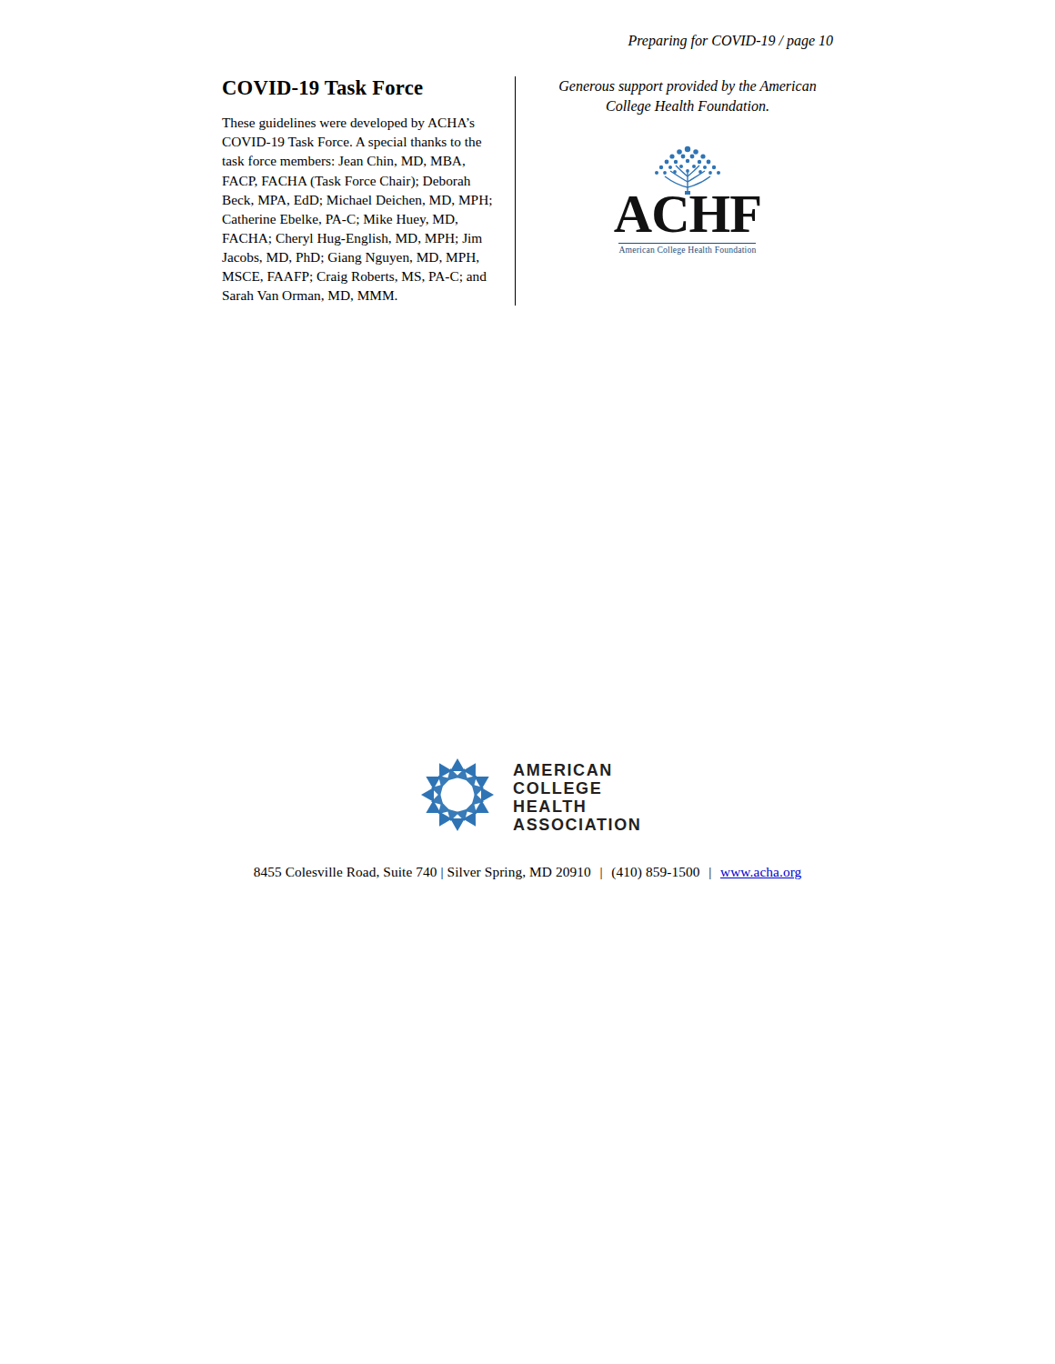Preparing for COVID-19 / page 10
COVID-19 Task Force
These guidelines were developed by ACHA’s COVID-19 Task Force. A special thanks to the task force members: Jean Chin, MD, MBA, FACP, FACHA (Task Force Chair); Deborah Beck, MPA, EdD; Michael Deichen, MD, MPH; Catherine Ebelke, PA-C; Mike Huey, MD, FACHA; Cheryl Hug-English, MD, MPH; Jim Jacobs, MD, PhD; Giang Nguyen, MD, MPH, MSCE, FAAFP; Craig Roberts, MS, PA-C; and Sarah Van Orman, MD, MMM.
Generous support provided by the American College Health Foundation.
ACHF
American College Health Foundation
AMERICAN COLLEGE HEALTH ASSOCIATION
8455 Colesville Road, Suite 740 | Silver Spring, MD 20910 | (410) 859-1500 | www.acha.org